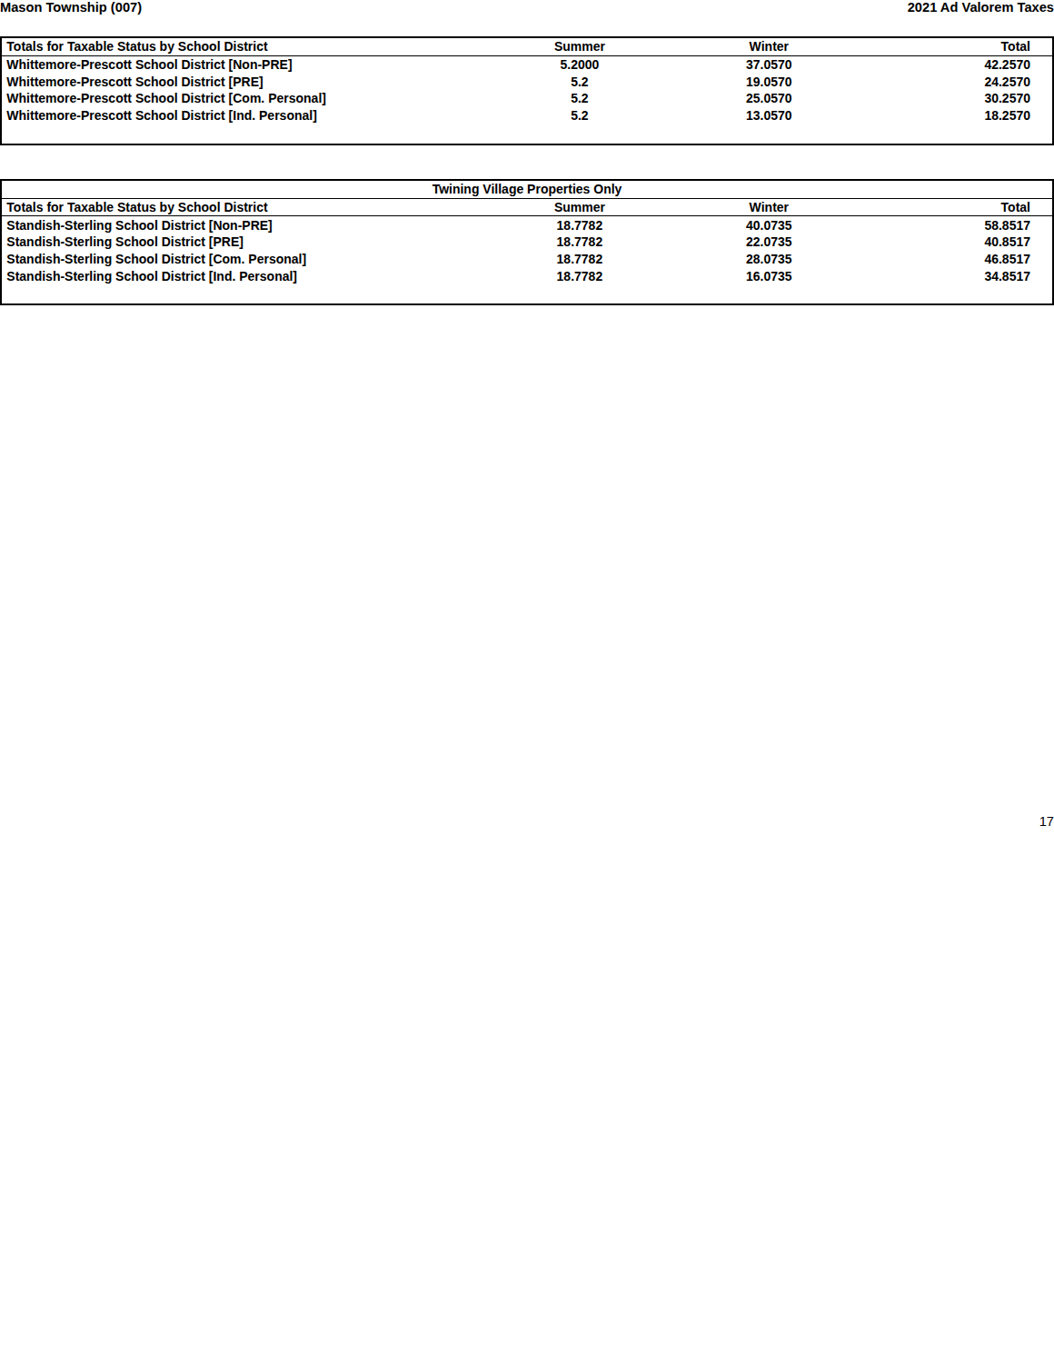Mason Township (007) 2021 Ad Valorem Taxes
| Totals for Taxable Status by School District | Summer | Winter | Total |
| --- | --- | --- | --- |
| Whittemore-Prescott School District [Non-PRE] | 5.2000 | 37.0570 | 42.2570 |
| Whittemore-Prescott School District [PRE] | 5.2 | 19.0570 | 24.2570 |
| Whittemore-Prescott School District [Com. Personal] | 5.2 | 25.0570 | 30.2570 |
| Whittemore-Prescott School District [Ind. Personal] | 5.2 | 13.0570 | 18.2570 |
| Twining Village Properties Only |
| --- |
| Totals for Taxable Status by School District | Summer | Winter | Total |
| Standish-Sterling School District [Non-PRE] | 18.7782 | 40.0735 | 58.8517 |
| Standish-Sterling School District [PRE] | 18.7782 | 22.0735 | 40.8517 |
| Standish-Sterling School District [Com. Personal] | 18.7782 | 28.0735 | 46.8517 |
| Standish-Sterling School District [Ind. Personal] | 18.7782 | 16.0735 | 34.8517 |
17